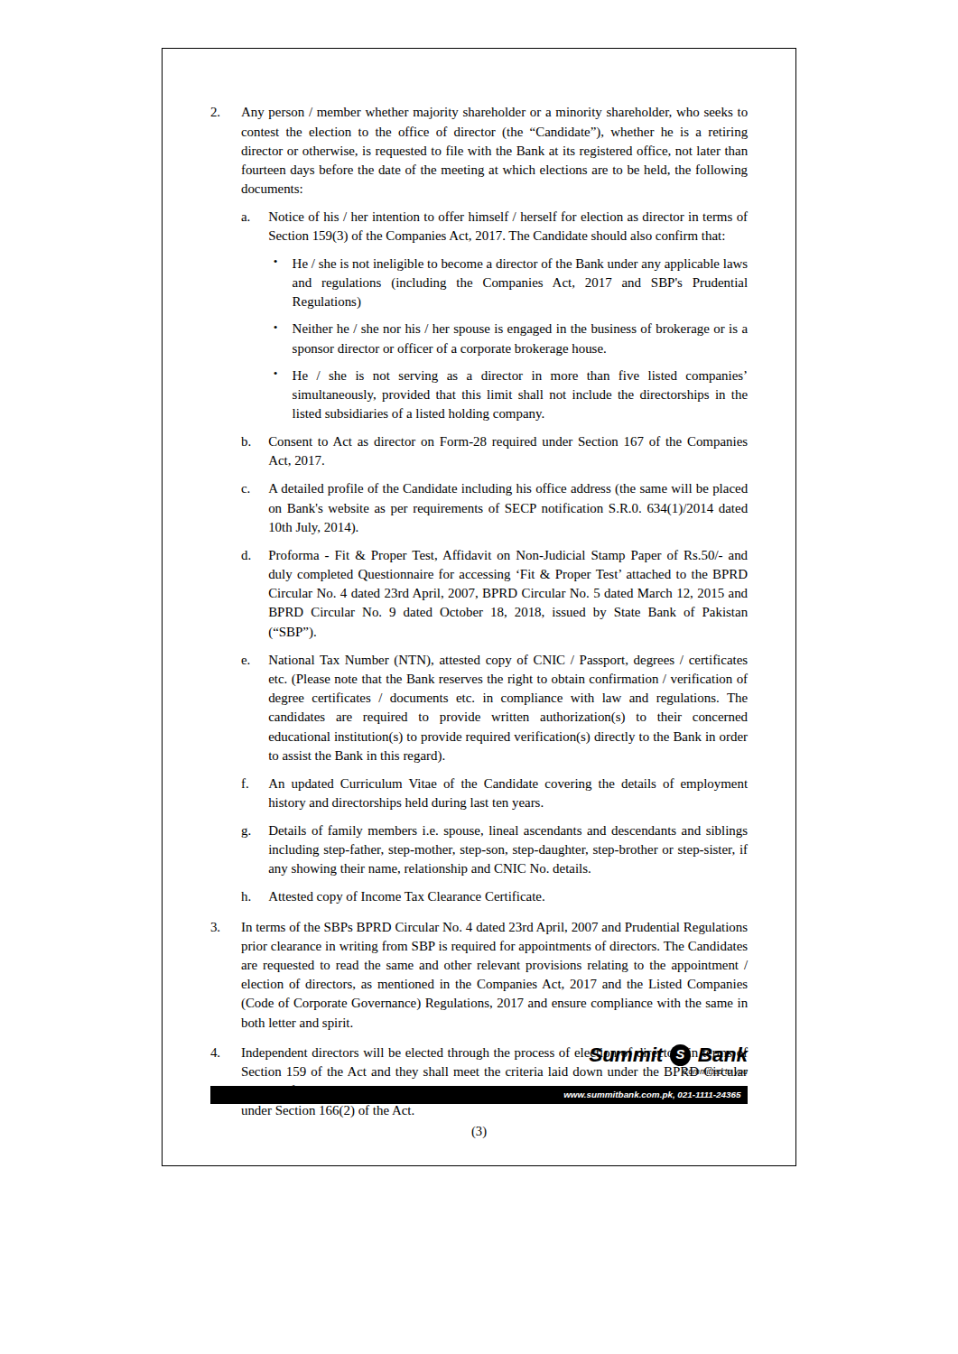2.
Any person / member whether majority shareholder or a minority shareholder, who seeks to contest the election to the office of director (the “Candidate”), whether he is a retiring director or otherwise, is requested to file with the Bank at its registered office, not later than fourteen days before the date of the meeting at which elections are to be held, the following documents:
a. Notice of his / her intention to offer himself / herself for election as director in terms of Section 159(3) of the Companies Act, 2017. The Candidate should also confirm that:
•He / she is not ineligible to become a director of the Bank under any applicable laws and regulations (including the Companies Act, 2017 and SBP's Prudential Regulations)
•Neither he / she nor his / her spouse is engaged in the business of brokerage or is a sponsor director or officer of a corporate brokerage house.
•He / she is not serving as a director in more than five listed companies’ simultaneously, provided that this limit shall not include the directorships in the listed subsidiaries of a listed holding company.
b. Consent to Act as director on Form-28 required under Section 167 of the Companies Act, 2017.
c. A detailed profile of the Candidate including his office address (the same will be placed on Bank's website as per requirements of SECP notification S.R.0. 634(1)/2014 dated 10th July, 2014).
d. Proforma - Fit & Proper Test, Affidavit on Non-Judicial Stamp Paper of Rs.50/- and duly completed Questionnaire for accessing ‘Fit & Proper Test’ attached to the BPRD Circular No. 4 dated 23rd April, 2007, BPRD Circular No. 5 dated March 12, 2015 and BPRD Circular No. 9 dated October 18, 2018, issued by State Bank of Pakistan (“SBP”).
e. National Tax Number (NTN), attested copy of CNIC / Passport, degrees / certificates etc. (Please note that the Bank reserves the right to obtain confirmation / verification of degree certificates / documents etc. in compliance with law and regulations. The candidates are required to provide written authorization(s) to their concerned educational institution(s) to provide required verification(s) directly to the Bank in order to assist the Bank in this regard).
f. An updated Curriculum Vitae of the Candidate covering the details of employment history and directorships held during last ten years.
g. Details of family members i.e. spouse, lineal ascendants and descendants and siblings including step-father, step-mother, step-son, step-daughter, step-brother or step-sister, if any showing their name, relationship and CNIC No. details.
h. Attested copy of Income Tax Clearance Certificate.
3.
In terms of the SBPs BPRD Circular No. 4 dated 23rd April, 2007 and Prudential Regulations prior clearance in writing from SBP is required for appointments of directors. The Candidates are requested to read the same and other relevant provisions relating to the appointment / election of directors, as mentioned in the Companies Act, 2017 and the Listed Companies (Code of Corporate Governance) Regulations, 2017 and ensure compliance with the same in both letter and spirit.
4.
Independent directors will be elected through the process of election of directors in terms of Section 159 of the Act and they shall meet the criteria laid down under the BPRD Circular No. 15 of 2016 dated 28th December, 2016 issued by SBP as well as the criteria laid down under Section 166(2) of the Act.
Summit S Bank
Committed to you
www.summitbank.com.pk, 021-1111-24365
(3)